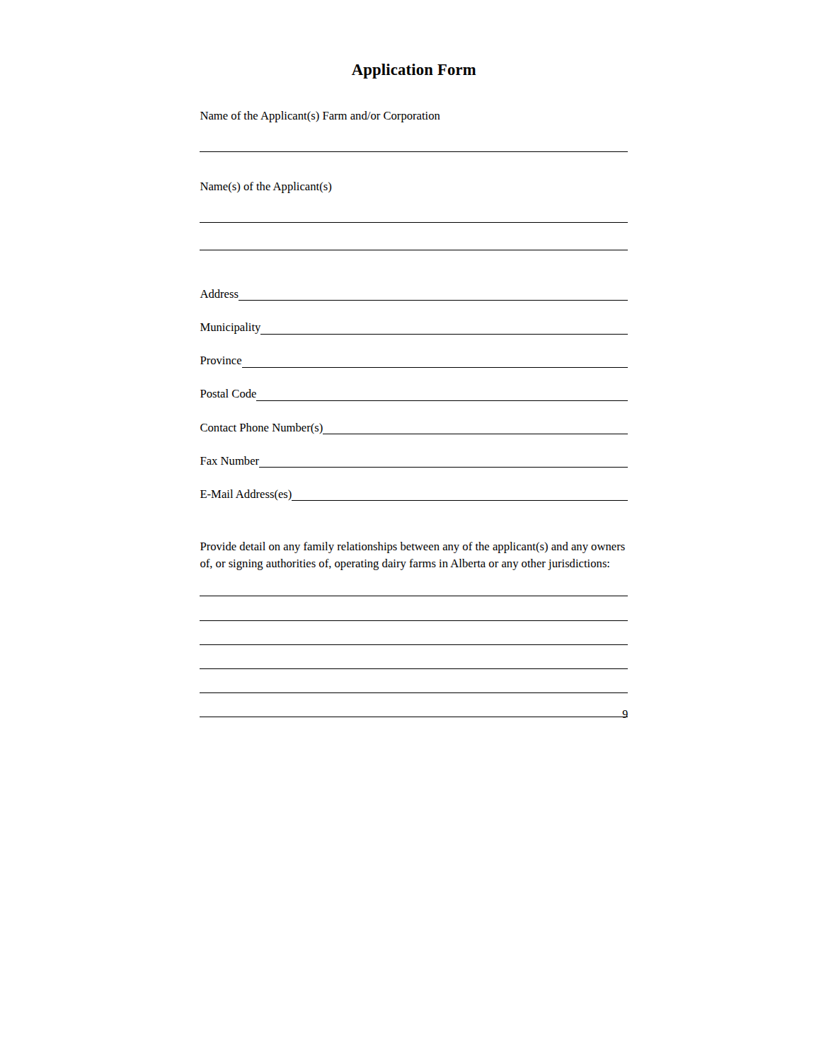Application Form
Name of the Applicant(s) Farm and/or Corporation
Name(s) of the Applicant(s)
Address
Municipality
Province
Postal Code
Contact Phone Number(s)
Fax Number
E-Mail Address(es)
Provide detail on any family relationships between any of the applicant(s) and any owners of, or signing authorities of, operating dairy farms in Alberta or any other jurisdictions:
9